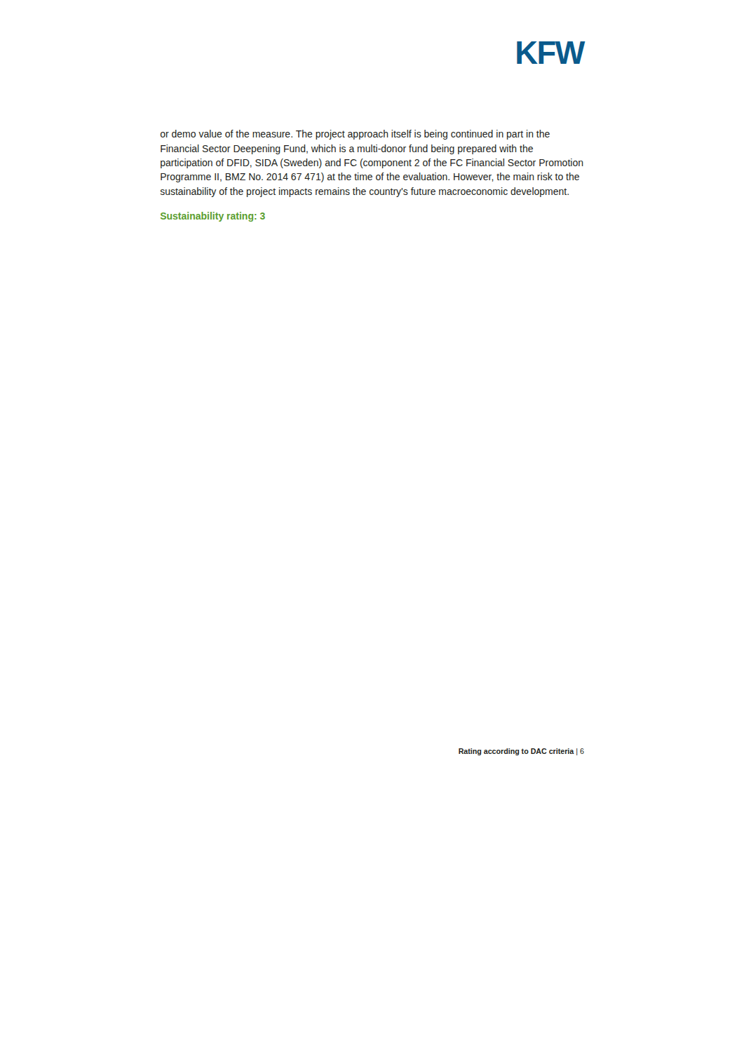KFW
or demo value of the measure. The project approach itself is being continued in part in the Financial Sector Deepening Fund, which is a multi-donor fund being prepared with the participation of DFID, SIDA (Sweden) and FC (component 2 of the FC Financial Sector Promotion Programme II, BMZ No. 2014 67 471) at the time of the evaluation. However, the main risk to the sustainability of the project impacts remains the country's future macroeconomic development.
Sustainability rating: 3
Rating according to DAC criteria | 6